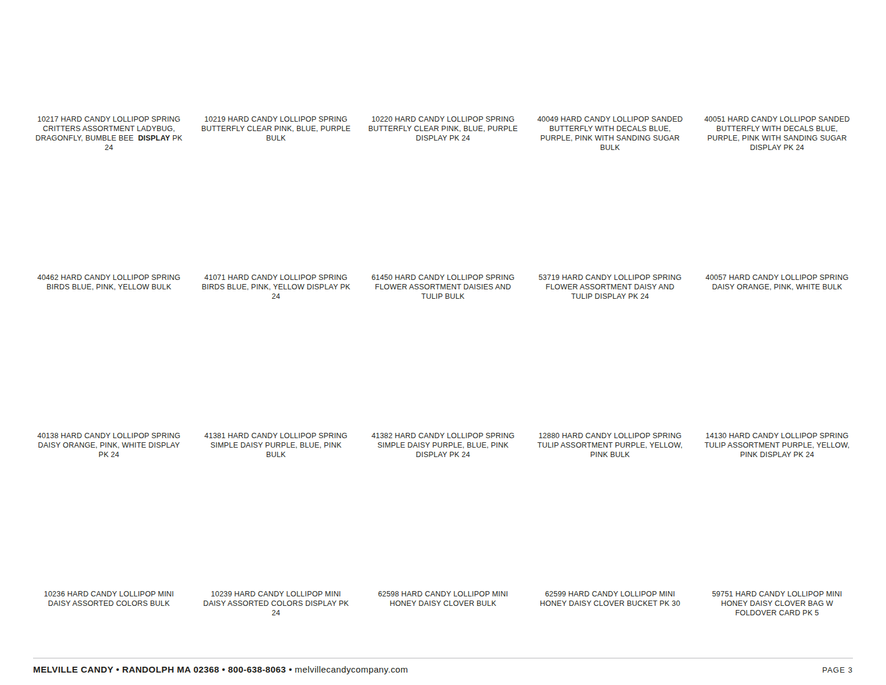10217 HARD CANDY LOLLIPOP SPRING CRITTERS ASSORTMENT LADYBUG, DRAGONFLY, BUMBLE BEE DISPLAY PK 24
10219 HARD CANDY LOLLIPOP SPRING BUTTERFLY CLEAR PINK, BLUE, PURPLE BULK
10220 HARD CANDY LOLLIPOP SPRING BUTTERFLY CLEAR PINK, BLUE, PURPLE DISPLAY PK 24
40049 HARD CANDY LOLLIPOP SANDED BUTTERFLY WITH DECALS BLUE, PURPLE, PINK WITH SANDING SUGAR BULK
40051 HARD CANDY LOLLIPOP SANDED BUTTERFLY WITH DECALS BLUE, PURPLE, PINK WITH SANDING SUGAR DISPLAY PK 24
40462 HARD CANDY LOLLIPOP SPRING BIRDS BLUE, PINK, YELLOW BULK
41071 HARD CANDY LOLLIPOP SPRING BIRDS BLUE, PINK, YELLOW DISPLAY PK 24
61450 HARD CANDY LOLLIPOP SPRING FLOWER ASSORTMENT DAISIES AND TULIP BULK
53719 HARD CANDY LOLLIPOP SPRING FLOWER ASSORTMENT DAISY AND TULIP DISPLAY PK 24
40057 HARD CANDY LOLLIPOP SPRING DAISY ORANGE, PINK, WHITE BULK
40138 HARD CANDY LOLLIPOP SPRING DAISY ORANGE, PINK, WHITE DISPLAY PK 24
41381 HARD CANDY LOLLIPOP SPRING SIMPLE DAISY PURPLE, BLUE, PINK BULK
41382 HARD CANDY LOLLIPOP SPRING SIMPLE DAISY PURPLE, BLUE, PINK DISPLAY PK 24
12880 HARD CANDY LOLLIPOP SPRING TULIP ASSORTMENT PURPLE, YELLOW, PINK BULK
14130 HARD CANDY LOLLIPOP SPRING TULIP ASSORTMENT PURPLE, YELLOW, PINK DISPLAY PK 24
10236 HARD CANDY LOLLIPOP MINI DAISY ASSORTED COLORS BULK
10239 HARD CANDY LOLLIPOP MINI DAISY ASSORTED COLORS DISPLAY PK 24
62598 HARD CANDY LOLLIPOP MINI HONEY DAISY CLOVER BULK
62599 HARD CANDY LOLLIPOP MINI HONEY DAISY CLOVER BUCKET PK 30
59751 HARD CANDY LOLLIPOP MINI HONEY DAISY CLOVER BAG W FOLDOVER CARD PK 5
MELVILLE CANDY • RANDOLPH MA 02368 • 800-638-8063 • melvillecandycompany.com
PAGE 3